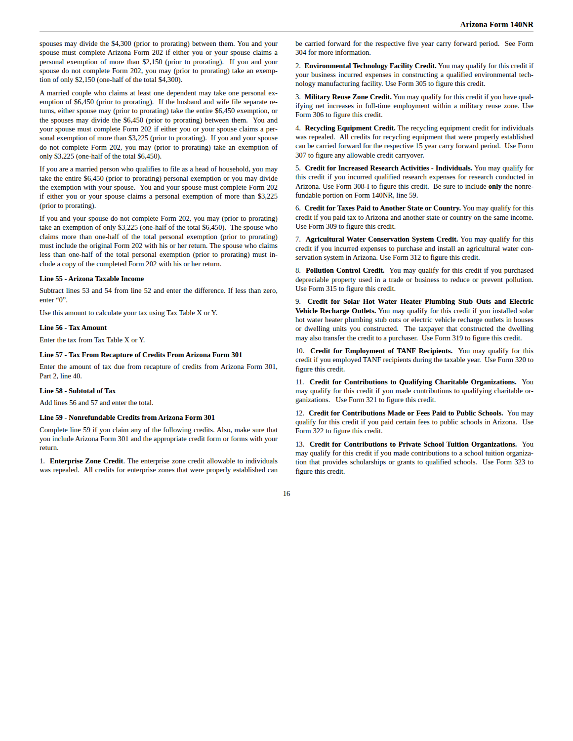Arizona Form 140NR
spouses may divide the $4,300 (prior to prorating) between them. You and your spouse must complete Arizona Form 202 if either you or your spouse claims a personal exemption of more than $2,150 (prior to prorating). If you and your spouse do not complete Form 202, you may (prior to prorating) take an exemption of only $2,150 (one-half of the total $4,300).
A married couple who claims at least one dependent may take one personal exemption of $6,450 (prior to prorating). If the husband and wife file separate returns, either spouse may (prior to prorating) take the entire $6,450 exemption, or the spouses may divide the $6,450 (prior to prorating) between them. You and your spouse must complete Form 202 if either you or your spouse claims a personal exemption of more than $3,225 (prior to prorating). If you and your spouse do not complete Form 202, you may (prior to prorating) take an exemption of only $3,225 (one-half of the total $6,450).
If you are a married person who qualifies to file as a head of household, you may take the entire $6,450 (prior to prorating) personal exemption or you may divide the exemption with your spouse. You and your spouse must complete Form 202 if either you or your spouse claims a personal exemption of more than $3,225 (prior to prorating).
If you and your spouse do not complete Form 202, you may (prior to prorating) take an exemption of only $3,225 (one-half of the total $6,450). The spouse who claims more than one-half of the total personal exemption (prior to prorating) must include the original Form 202 with his or her return. The spouse who claims less than one-half of the total personal exemption (prior to prorating) must include a copy of the completed Form 202 with his or her return.
Line 55 - Arizona Taxable Income
Subtract lines 53 and 54 from line 52 and enter the difference. If less than zero, enter “0”.
Use this amount to calculate your tax using Tax Table X or Y.
Line 56 - Tax Amount
Enter the tax from Tax Table X or Y.
Line 57 - Tax From Recapture of Credits From Arizona Form 301
Enter the amount of tax due from recapture of credits from Arizona Form 301, Part 2, line 40.
Line 58 - Subtotal of Tax
Add lines 56 and 57 and enter the total.
Line 59 - Nonrefundable Credits from Arizona Form 301
Complete line 59 if you claim any of the following credits. Also, make sure that you include Arizona Form 301 and the appropriate credit form or forms with your return.
1. Enterprise Zone Credit. The enterprise zone credit allowable to individuals was repealed. All credits for enterprise zones that were properly established can be carried forward for the respective five year carry forward period. See Form 304 for more information.
2. Environmental Technology Facility Credit. You may qualify for this credit if your business incurred expenses in constructing a qualified environmental technology manufacturing facility. Use Form 305 to figure this credit.
3. Military Reuse Zone Credit. You may qualify for this credit if you have qualifying net increases in full-time employment within a military reuse zone. Use Form 306 to figure this credit.
4. Recycling Equipment Credit. The recycling equipment credit for individuals was repealed. All credits for recycling equipment that were properly established can be carried forward for the respective 15 year carry forward period. Use Form 307 to figure any allowable credit carryover.
5. Credit for Increased Research Activities - Individuals. You may qualify for this credit if you incurred qualified research expenses for research conducted in Arizona. Use Form 308-I to figure this credit. Be sure to include only the nonrefundable portion on Form 140NR, line 59.
6. Credit for Taxes Paid to Another State or Country. You may qualify for this credit if you paid tax to Arizona and another state or country on the same income. Use Form 309 to figure this credit.
7. Agricultural Water Conservation System Credit. You may qualify for this credit if you incurred expenses to purchase and install an agricultural water conservation system in Arizona. Use Form 312 to figure this credit.
8. Pollution Control Credit. You may qualify for this credit if you purchased depreciable property used in a trade or business to reduce or prevent pollution. Use Form 315 to figure this credit.
9. Credit for Solar Hot Water Heater Plumbing Stub Outs and Electric Vehicle Recharge Outlets. You may qualify for this credit if you installed solar hot water heater plumbing stub outs or electric vehicle recharge outlets in houses or dwelling units you constructed. The taxpayer that constructed the dwelling may also transfer the credit to a purchaser. Use Form 319 to figure this credit.
10. Credit for Employment of TANF Recipients. You may qualify for this credit if you employed TANF recipients during the taxable year. Use Form 320 to figure this credit.
11. Credit for Contributions to Qualifying Charitable Organizations. You may qualify for this credit if you made contributions to qualifying charitable organizations. Use Form 321 to figure this credit.
12. Credit for Contributions Made or Fees Paid to Public Schools. You may qualify for this credit if you paid certain fees to public schools in Arizona. Use Form 322 to figure this credit.
13. Credit for Contributions to Private School Tuition Organizations. You may qualify for this credit if you made contributions to a school tuition organization that provides scholarships or grants to qualified schools. Use Form 323 to figure this credit.
16